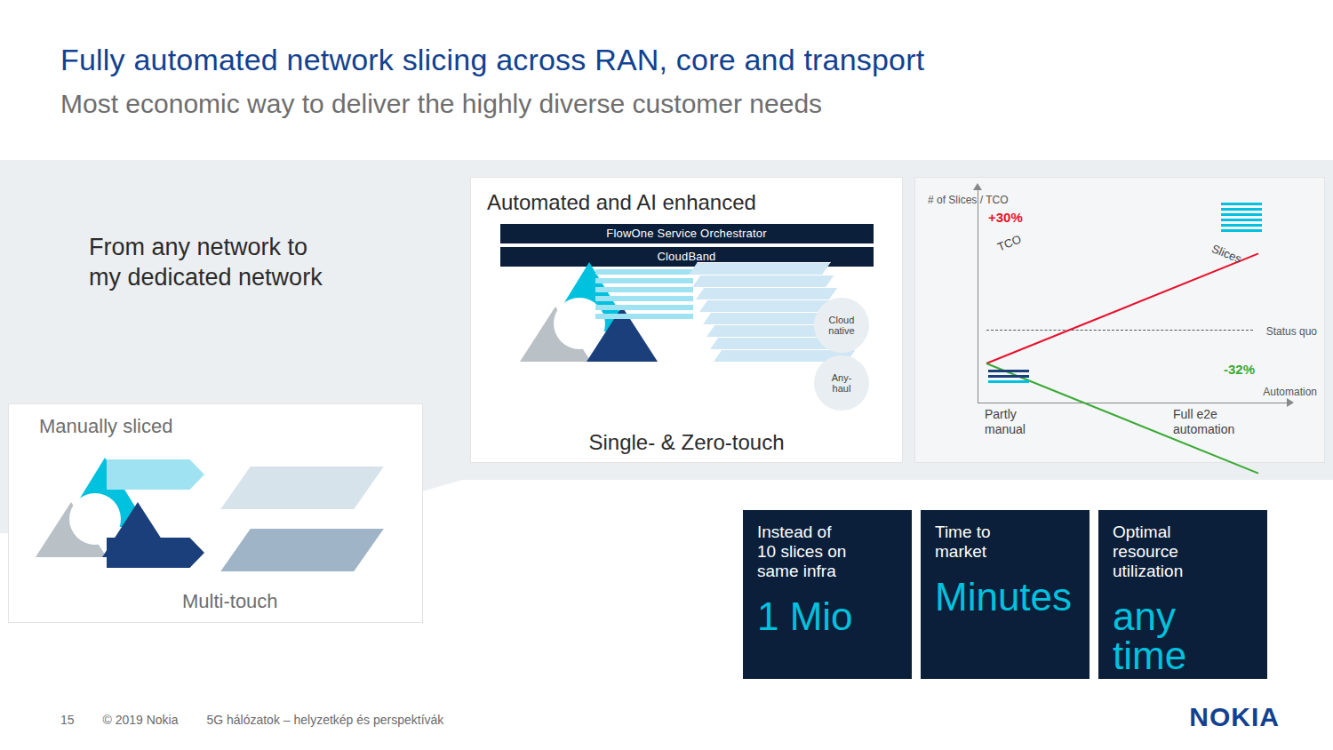Fully automated network slicing across RAN, core and transport
Most economic way to deliver the highly diverse customer needs
From any network to
my dedicated network
Manually sliced
Multi-touch
Automated and AI enhanced
FlowOne Service Orchestrator
CloudBand
Cloud
native
Any-
haul
Single- & Zero-touch
# of Slices / TCO
Automation
Status quo
+30%
-32%
TCO
Slices
Partly
manual
Full e2e
automation
Instead of
10 slices on
same infra
1 Mio
Time to
market
Minutes
Optimal
resource
utilization
any time
15 © 2019 Nokia 5G hálózatok – helyzetkép és perspektívák
NOKIA